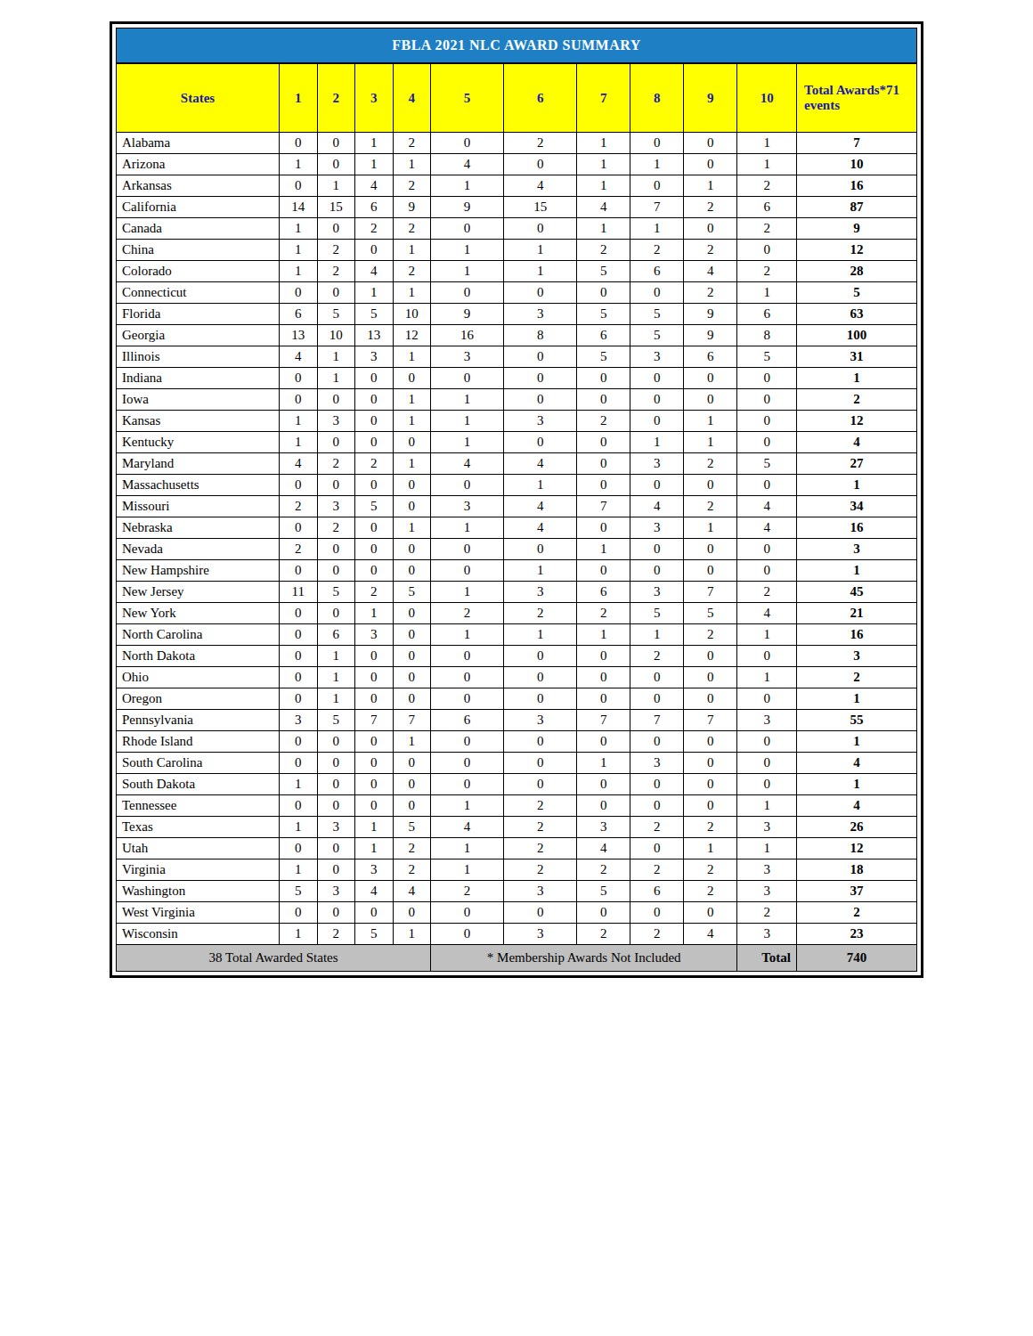FBLA 2021 NLC AWARD SUMMARY
| States | 1 | 2 | 3 | 4 | 5 | 6 | 7 | 8 | 9 | 10 | Total Awards*71 events |
| --- | --- | --- | --- | --- | --- | --- | --- | --- | --- | --- | --- |
| Alabama | 0 | 0 | 1 | 2 | 0 | 2 | 1 | 0 | 0 | 1 | 7 |
| Arizona | 1 | 0 | 1 | 1 | 4 | 0 | 1 | 1 | 0 | 1 | 10 |
| Arkansas | 0 | 1 | 4 | 2 | 1 | 4 | 1 | 0 | 1 | 2 | 16 |
| California | 14 | 15 | 6 | 9 | 9 | 15 | 4 | 7 | 2 | 6 | 87 |
| Canada | 1 | 0 | 2 | 2 | 0 | 0 | 1 | 1 | 0 | 2 | 9 |
| China | 1 | 2 | 0 | 1 | 1 | 1 | 2 | 2 | 2 | 0 | 12 |
| Colorado | 1 | 2 | 4 | 2 | 1 | 1 | 5 | 6 | 4 | 2 | 28 |
| Connecticut | 0 | 0 | 1 | 1 | 0 | 0 | 0 | 0 | 2 | 1 | 5 |
| Florida | 6 | 5 | 5 | 10 | 9 | 3 | 5 | 5 | 9 | 6 | 63 |
| Georgia | 13 | 10 | 13 | 12 | 16 | 8 | 6 | 5 | 9 | 8 | 100 |
| Illinois | 4 | 1 | 3 | 1 | 3 | 0 | 5 | 3 | 6 | 5 | 31 |
| Indiana | 0 | 1 | 0 | 0 | 0 | 0 | 0 | 0 | 0 | 0 | 1 |
| Iowa | 0 | 0 | 0 | 1 | 1 | 0 | 0 | 0 | 0 | 0 | 2 |
| Kansas | 1 | 3 | 0 | 1 | 1 | 3 | 2 | 0 | 1 | 0 | 12 |
| Kentucky | 1 | 0 | 0 | 0 | 1 | 0 | 0 | 1 | 1 | 0 | 4 |
| Maryland | 4 | 2 | 2 | 1 | 4 | 4 | 0 | 3 | 2 | 5 | 27 |
| Massachusetts | 0 | 0 | 0 | 0 | 0 | 1 | 0 | 0 | 0 | 0 | 1 |
| Missouri | 2 | 3 | 5 | 0 | 3 | 4 | 7 | 4 | 2 | 4 | 34 |
| Nebraska | 0 | 2 | 0 | 1 | 1 | 4 | 0 | 3 | 1 | 4 | 16 |
| Nevada | 2 | 0 | 0 | 0 | 0 | 0 | 1 | 0 | 0 | 0 | 3 |
| New Hampshire | 0 | 0 | 0 | 0 | 0 | 1 | 0 | 0 | 0 | 0 | 1 |
| New Jersey | 11 | 5 | 2 | 5 | 1 | 3 | 6 | 3 | 7 | 2 | 45 |
| New York | 0 | 0 | 1 | 0 | 2 | 2 | 2 | 5 | 5 | 4 | 21 |
| North Carolina | 0 | 6 | 3 | 0 | 1 | 1 | 1 | 1 | 2 | 1 | 16 |
| North Dakota | 0 | 1 | 0 | 0 | 0 | 0 | 0 | 2 | 0 | 0 | 3 |
| Ohio | 0 | 1 | 0 | 0 | 0 | 0 | 0 | 0 | 0 | 1 | 2 |
| Oregon | 0 | 1 | 0 | 0 | 0 | 0 | 0 | 0 | 0 | 0 | 1 |
| Pennsylvania | 3 | 5 | 7 | 7 | 6 | 3 | 7 | 7 | 7 | 3 | 55 |
| Rhode Island | 0 | 0 | 0 | 1 | 0 | 0 | 0 | 0 | 0 | 0 | 1 |
| South Carolina | 0 | 0 | 0 | 0 | 0 | 0 | 1 | 3 | 0 | 0 | 4 |
| South Dakota | 1 | 0 | 0 | 0 | 0 | 0 | 0 | 0 | 0 | 0 | 1 |
| Tennessee | 0 | 0 | 0 | 0 | 1 | 2 | 0 | 0 | 0 | 1 | 4 |
| Texas | 1 | 3 | 1 | 5 | 4 | 2 | 3 | 2 | 2 | 3 | 26 |
| Utah | 0 | 0 | 1 | 2 | 1 | 2 | 4 | 0 | 1 | 1 | 12 |
| Virginia | 1 | 0 | 3 | 2 | 1 | 2 | 2 | 2 | 2 | 3 | 18 |
| Washington | 5 | 3 | 4 | 4 | 2 | 3 | 5 | 6 | 2 | 3 | 37 |
| West Virginia | 0 | 0 | 0 | 0 | 0 | 0 | 0 | 0 | 0 | 2 | 2 |
| Wisconsin | 1 | 2 | 5 | 1 | 0 | 3 | 2 | 2 | 4 | 3 | 23 |
| 38 Total Awarded States | * Membership Awards Not Included | Total | 740 |